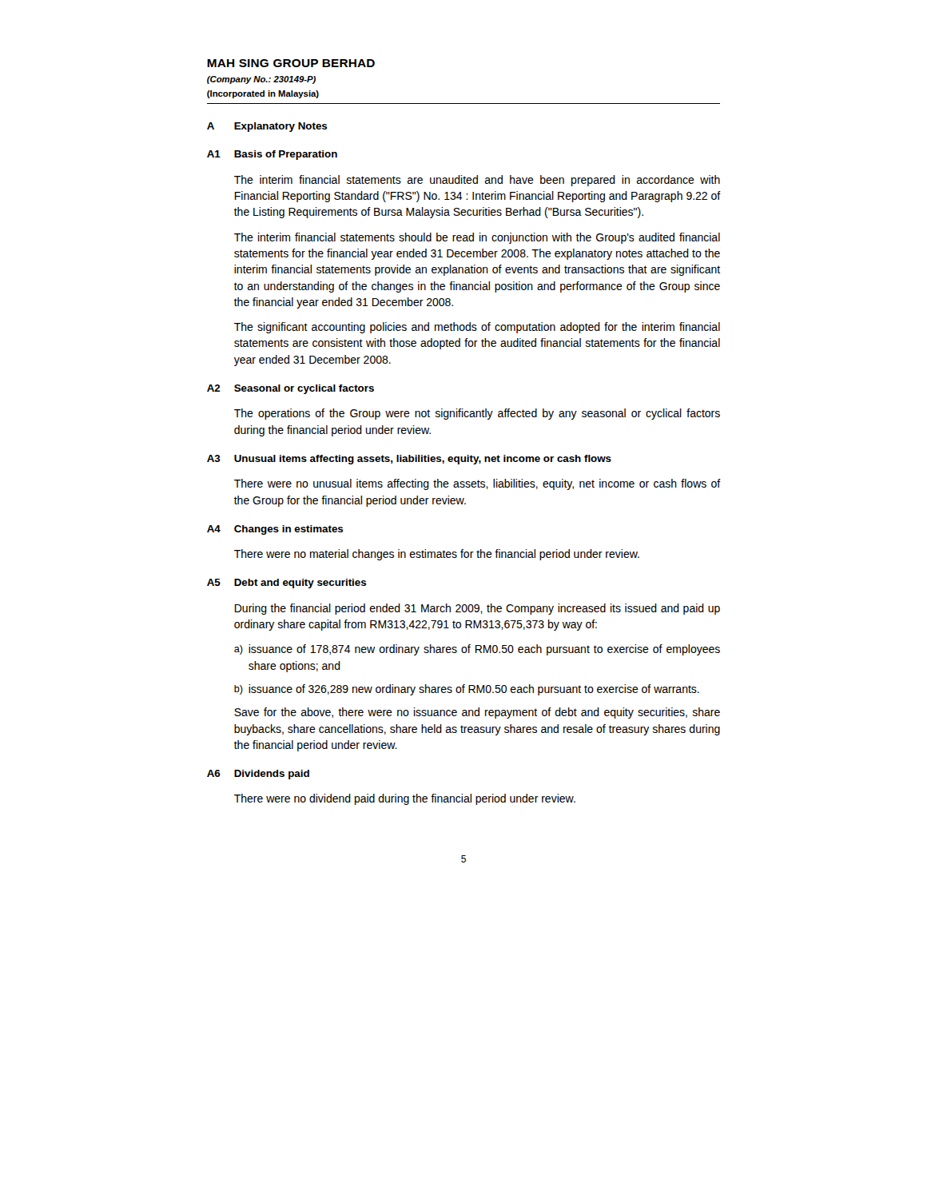MAH SING GROUP BERHAD
(Company No.: 230149-P)
(Incorporated in Malaysia)
A
Explanatory Notes
A1
Basis of Preparation
The interim financial statements are unaudited and have been prepared in accordance with Financial Reporting Standard ("FRS") No. 134 : Interim Financial Reporting and Paragraph 9.22 of the Listing Requirements of Bursa Malaysia Securities Berhad ("Bursa Securities").
The interim financial statements should be read in conjunction with the Group's audited financial statements for the financial year ended 31 December 2008. The explanatory notes attached to the interim financial statements provide an explanation of events and transactions that are significant to an understanding of the changes in the financial position and performance of the Group since the financial year ended 31 December 2008.
The significant accounting policies and methods of computation adopted for the interim financial statements are consistent with those adopted for the audited financial statements for the financial year ended 31 December 2008.
A2
Seasonal or cyclical factors
The operations of the Group were not significantly affected by any seasonal or cyclical factors during the financial period under review.
A3
Unusual items affecting assets, liabilities, equity, net income or cash flows
There were no unusual items affecting the assets, liabilities, equity, net income or cash flows of the Group for the financial period under review.
A4
Changes in estimates
There were no material changes in estimates for the financial period under review.
A5
Debt and equity securities
During the financial period ended 31 March 2009, the Company increased its issued and paid up ordinary share capital from RM313,422,791 to RM313,675,373 by way of:
a)
issuance of 178,874 new ordinary shares of RM0.50 each pursuant to exercise of employees share options; and
b)
issuance of 326,289 new ordinary shares of RM0.50 each pursuant to exercise of warrants.
Save for the above, there were no issuance and repayment of debt and equity securities, share buybacks, share cancellations, share held as treasury shares and resale of treasury shares during the financial period under review.
A6
Dividends paid
There were no dividend paid during the financial period under review.
5